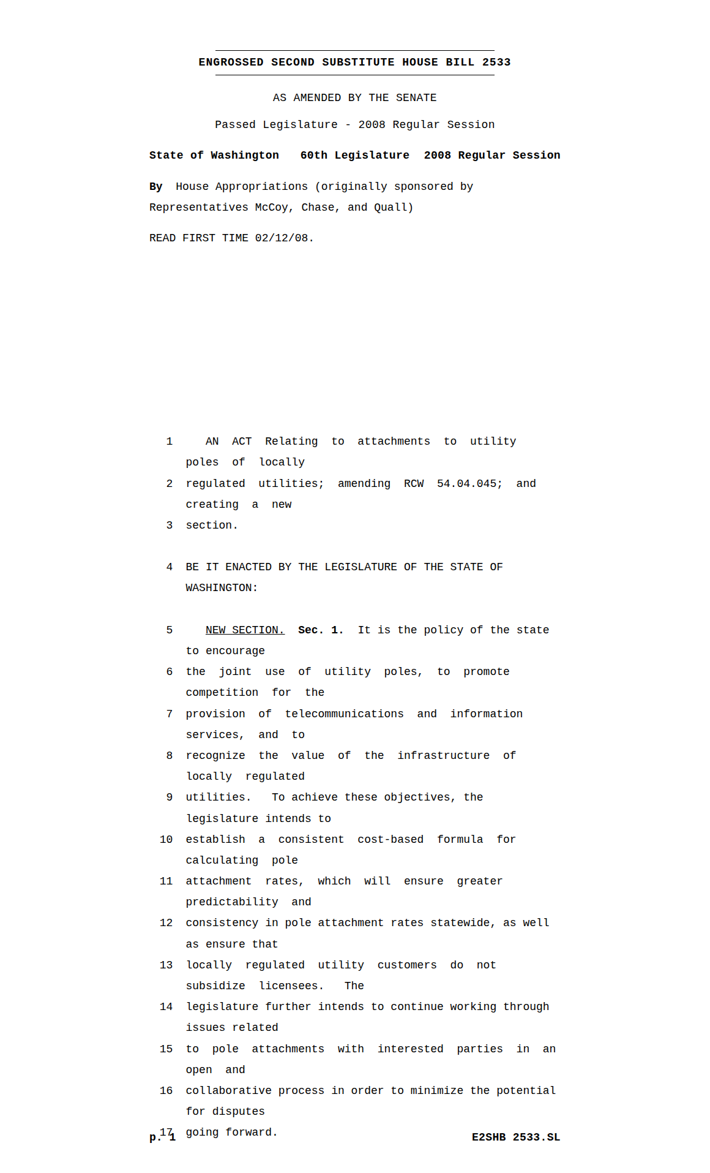ENGROSSED SECOND SUBSTITUTE HOUSE BILL 2533
AS AMENDED BY THE SENATE
Passed Legislature - 2008 Regular Session
State of Washington
60th Legislature
2008 Regular Session
By House Appropriations (originally sponsored by Representatives McCoy, Chase, and Quall)
READ FIRST TIME 02/12/08.
AN ACT Relating to attachments to utility poles of locally
regulated utilities; amending RCW 54.04.045; and creating a new
section.
BE IT ENACTED BY THE LEGISLATURE OF THE STATE OF WASHINGTON:
NEW SECTION. Sec. 1. It is the policy of the state to encourage
the joint use of utility poles, to promote competition for the
provision of telecommunications and information services, and to
recognize the value of the infrastructure of locally regulated
utilities. To achieve these objectives, the legislature intends to
establish a consistent cost-based formula for calculating pole
attachment rates, which will ensure greater predictability and
consistency in pole attachment rates statewide, as well as ensure that
locally regulated utility customers do not subsidize licensees. The
legislature further intends to continue working through issues related
to pole attachments with interested parties in an open and
collaborative process in order to minimize the potential for disputes
going forward.
p. 1
E2SHB 2533.SL